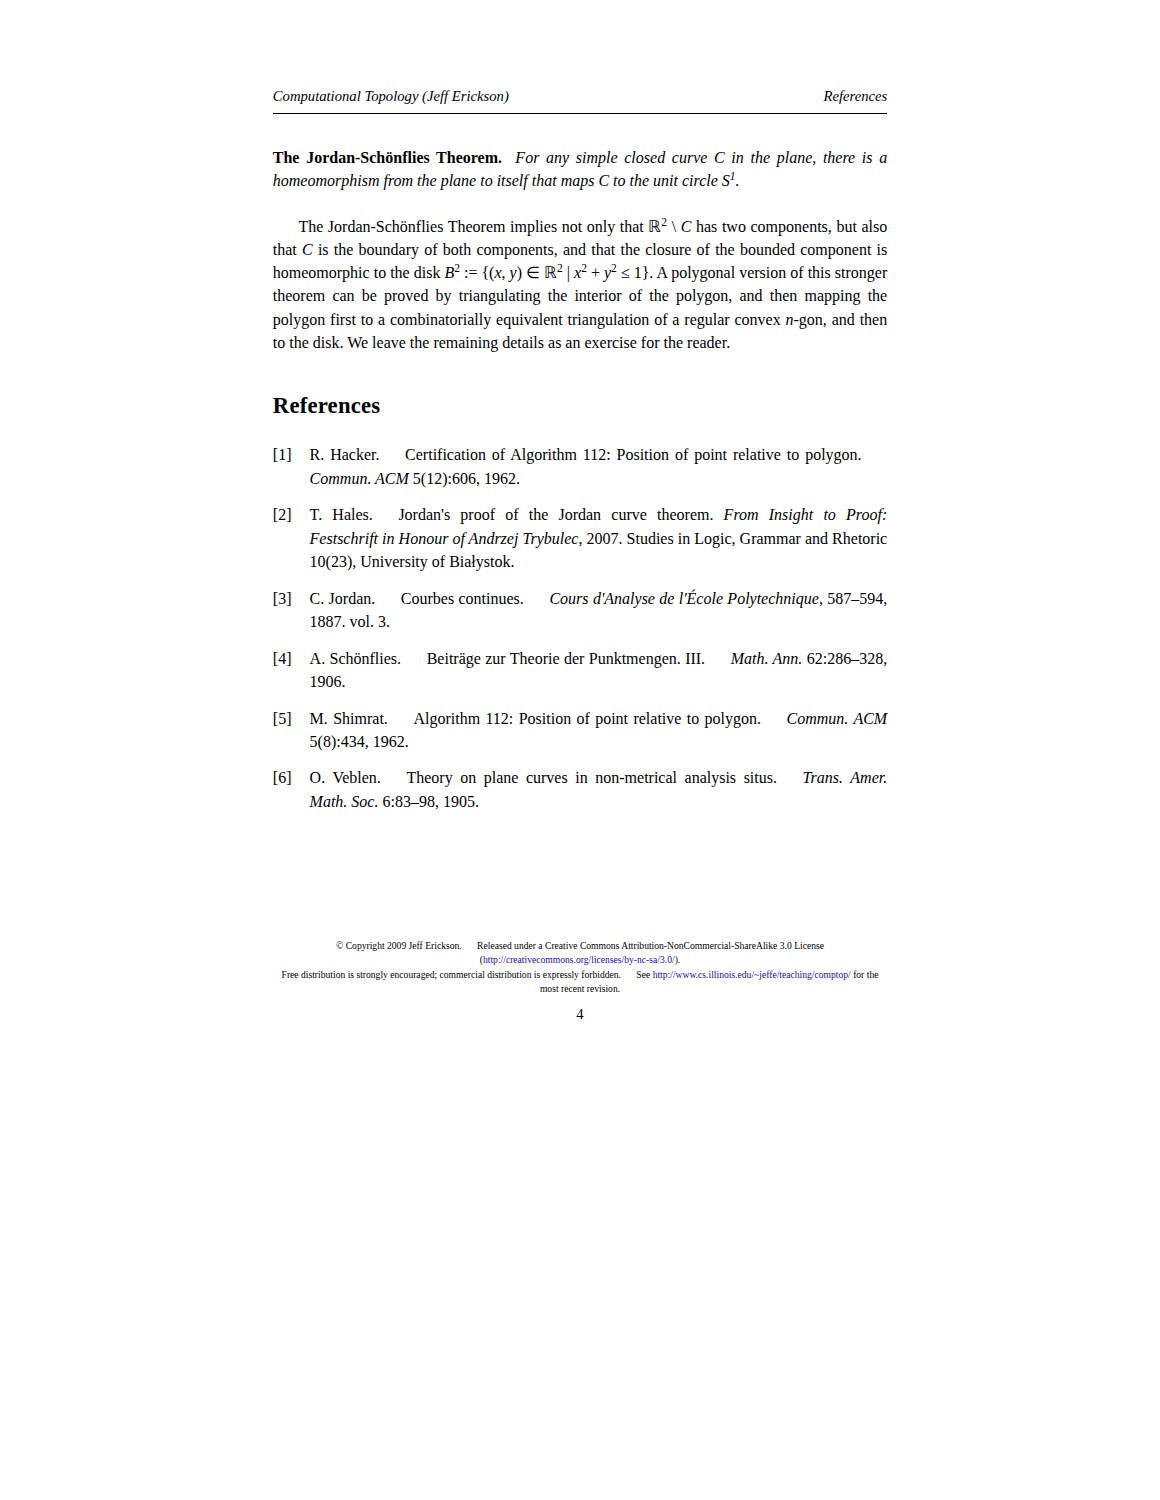Computational Topology (Jeff Erickson) References
The Jordan-Schönflies Theorem. For any simple closed curve C in the plane, there is a homeomorphism from the plane to itself that maps C to the unit circle S1.
The Jordan-Schönflies Theorem implies not only that ℝ2 \ C has two components, but also that C is the boundary of both components, and that the closure of the bounded component is homeomorphic to the disk B2 := {(x, y) ∈ ℝ2 | x2 + y2 ≤ 1}. A polygonal version of this stronger theorem can be proved by triangulating the interior of the polygon, and then mapping the polygon first to a combinatorially equivalent triangulation of a regular convex n-gon, and then to the disk. We leave the remaining details as an exercise for the reader.
References
[1] R. Hacker. Certification of Algorithm 112: Position of point relative to polygon. Commun. ACM 5(12):606, 1962.
[2] T. Hales. Jordan's proof of the Jordan curve theorem. From Insight to Proof: Festschrift in Honour of Andrzej Trybulec, 2007. Studies in Logic, Grammar and Rhetoric 10(23), University of Białystok.
[3] C. Jordan. Courbes continues. Cours d'Analyse de l'École Polytechnique, 587–594, 1887. vol. 3.
[4] A. Schönflies. Beiträge zur Theorie der Punktmengen. III. Math. Ann. 62:286–328, 1906.
[5] M. Shimrat. Algorithm 112: Position of point relative to polygon. Commun. ACM 5(8):434, 1962.
[6] O. Veblen. Theory on plane curves in non-metrical analysis situs. Trans. Amer. Math. Soc. 6:83–98, 1905.
© Copyright 2009 Jeff Erickson. Released under a Creative Commons Attribution-NonCommercial-ShareAlike 3.0 License (http://creativecommons.org/licenses/by-nc-sa/3.0/). Free distribution is strongly encouraged; commercial distribution is expressly forbidden. See http://www.cs.illinois.edu/~jeffe/teaching/comptop/ for the most recent revision.
4